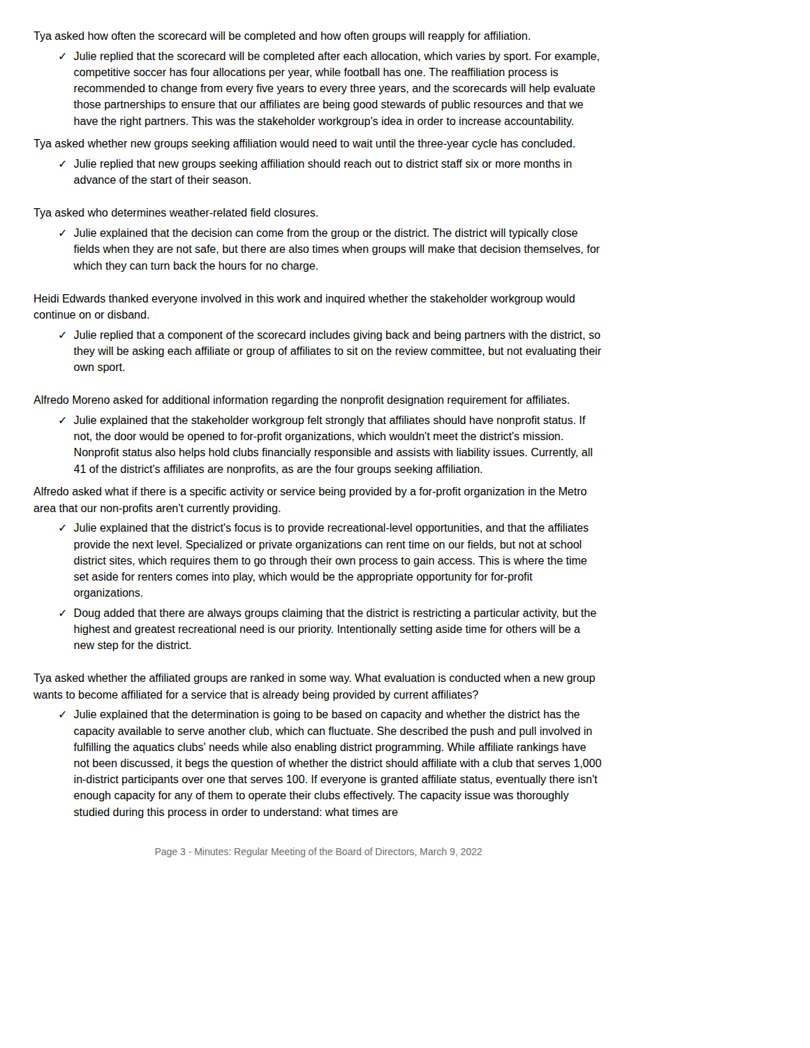Tya asked how often the scorecard will be completed and how often groups will reapply for affiliation.
Julie replied that the scorecard will be completed after each allocation, which varies by sport. For example, competitive soccer has four allocations per year, while football has one. The reaffiliation process is recommended to change from every five years to every three years, and the scorecards will help evaluate those partnerships to ensure that our affiliates are being good stewards of public resources and that we have the right partners. This was the stakeholder workgroup's idea in order to increase accountability.
Tya asked whether new groups seeking affiliation would need to wait until the three-year cycle has concluded.
Julie replied that new groups seeking affiliation should reach out to district staff six or more months in advance of the start of their season.
Tya asked who determines weather-related field closures.
Julie explained that the decision can come from the group or the district. The district will typically close fields when they are not safe, but there are also times when groups will make that decision themselves, for which they can turn back the hours for no charge.
Heidi Edwards thanked everyone involved in this work and inquired whether the stakeholder workgroup would continue on or disband.
Julie replied that a component of the scorecard includes giving back and being partners with the district, so they will be asking each affiliate or group of affiliates to sit on the review committee, but not evaluating their own sport.
Alfredo Moreno asked for additional information regarding the nonprofit designation requirement for affiliates.
Julie explained that the stakeholder workgroup felt strongly that affiliates should have nonprofit status. If not, the door would be opened to for-profit organizations, which wouldn't meet the district's mission. Nonprofit status also helps hold clubs financially responsible and assists with liability issues. Currently, all 41 of the district's affiliates are nonprofits, as are the four groups seeking affiliation.
Alfredo asked what if there is a specific activity or service being provided by a for-profit organization in the Metro area that our non-profits aren't currently providing.
Julie explained that the district's focus is to provide recreational-level opportunities, and that the affiliates provide the next level. Specialized or private organizations can rent time on our fields, but not at school district sites, which requires them to go through their own process to gain access. This is where the time set aside for renters comes into play, which would be the appropriate opportunity for for-profit organizations.
Doug added that there are always groups claiming that the district is restricting a particular activity, but the highest and greatest recreational need is our priority. Intentionally setting aside time for others will be a new step for the district.
Tya asked whether the affiliated groups are ranked in some way. What evaluation is conducted when a new group wants to become affiliated for a service that is already being provided by current affiliates?
Julie explained that the determination is going to be based on capacity and whether the district has the capacity available to serve another club, which can fluctuate. She described the push and pull involved in fulfilling the aquatics clubs' needs while also enabling district programming. While affiliate rankings have not been discussed, it begs the question of whether the district should affiliate with a club that serves 1,000 in-district participants over one that serves 100. If everyone is granted affiliate status, eventually there isn't enough capacity for any of them to operate their clubs effectively. The capacity issue was thoroughly studied during this process in order to understand: what times are
Page 3 - Minutes: Regular Meeting of the Board of Directors, March 9, 2022